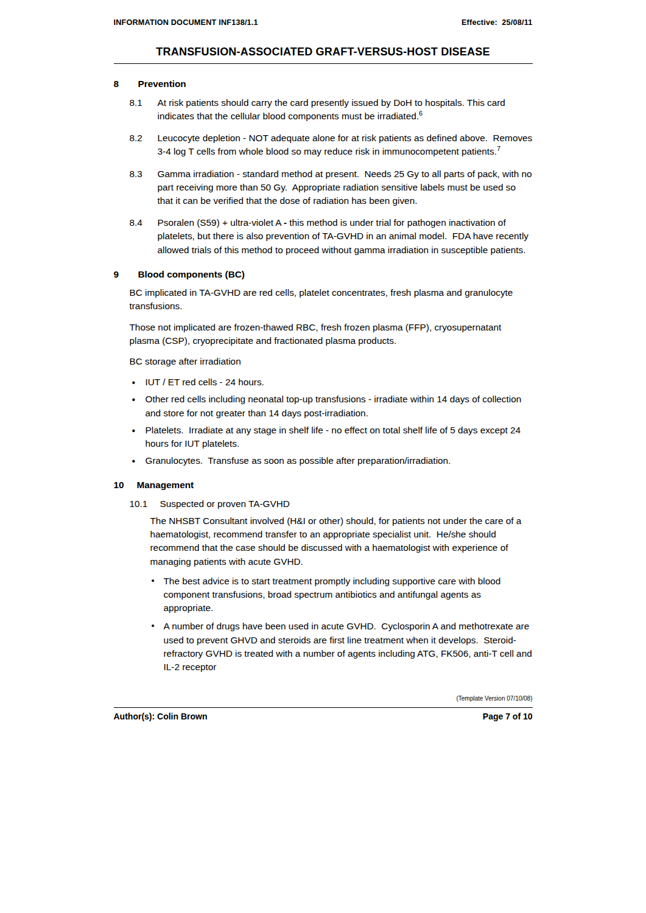INFORMATION DOCUMENT INF138/1.1 Effective: 25/08/11
TRANSFUSION-ASSOCIATED GRAFT-VERSUS-HOST DISEASE
8 Prevention
8.1 At risk patients should carry the card presently issued by DoH to hospitals. This card indicates that the cellular blood components must be irradiated.6
8.2 Leucocyte depletion - NOT adequate alone for at risk patients as defined above. Removes 3-4 log T cells from whole blood so may reduce risk in immunocompetent patients.7
8.3 Gamma irradiation - standard method at present. Needs 25 Gy to all parts of pack, with no part receiving more than 50 Gy. Appropriate radiation sensitive labels must be used so that it can be verified that the dose of radiation has been given.
8.4 Psoralen (S59) + ultra-violet A - this method is under trial for pathogen inactivation of platelets, but there is also prevention of TA-GVHD in an animal model. FDA have recently allowed trials of this method to proceed without gamma irradiation in susceptible patients.
9 Blood components (BC)
BC implicated in TA-GVHD are red cells, platelet concentrates, fresh plasma and granulocyte transfusions.
Those not implicated are frozen-thawed RBC, fresh frozen plasma (FFP), cryosupernatant plasma (CSP), cryoprecipitate and fractionated plasma products.
BC storage after irradiation
IUT / ET red cells - 24 hours.
Other red cells including neonatal top-up transfusions - irradiate within 14 days of collection and store for not greater than 14 days post-irradiation.
Platelets. Irradiate at any stage in shelf life - no effect on total shelf life of 5 days except 24 hours for IUT platelets.
Granulocytes. Transfuse as soon as possible after preparation/irradiation.
10 Management
10.1 Suspected or proven TA-GVHD
The NHSBT Consultant involved (H&I or other) should, for patients not under the care of a haematologist, recommend transfer to an appropriate specialist unit. He/she should recommend that the case should be discussed with a haematologist with experience of managing patients with acute GVHD.
The best advice is to start treatment promptly including supportive care with blood component transfusions, broad spectrum antibiotics and antifungal agents as appropriate.
A number of drugs have been used in acute GVHD. Cyclosporin A and methotrexate are used to prevent GHVD and steroids are first line treatment when it develops. Steroid-refractory GVHD is treated with a number of agents including ATG, FK506, anti-T cell and IL-2 receptor
(Template Version 07/10/08)
Author(s): Colin Brown Page 7 of 10